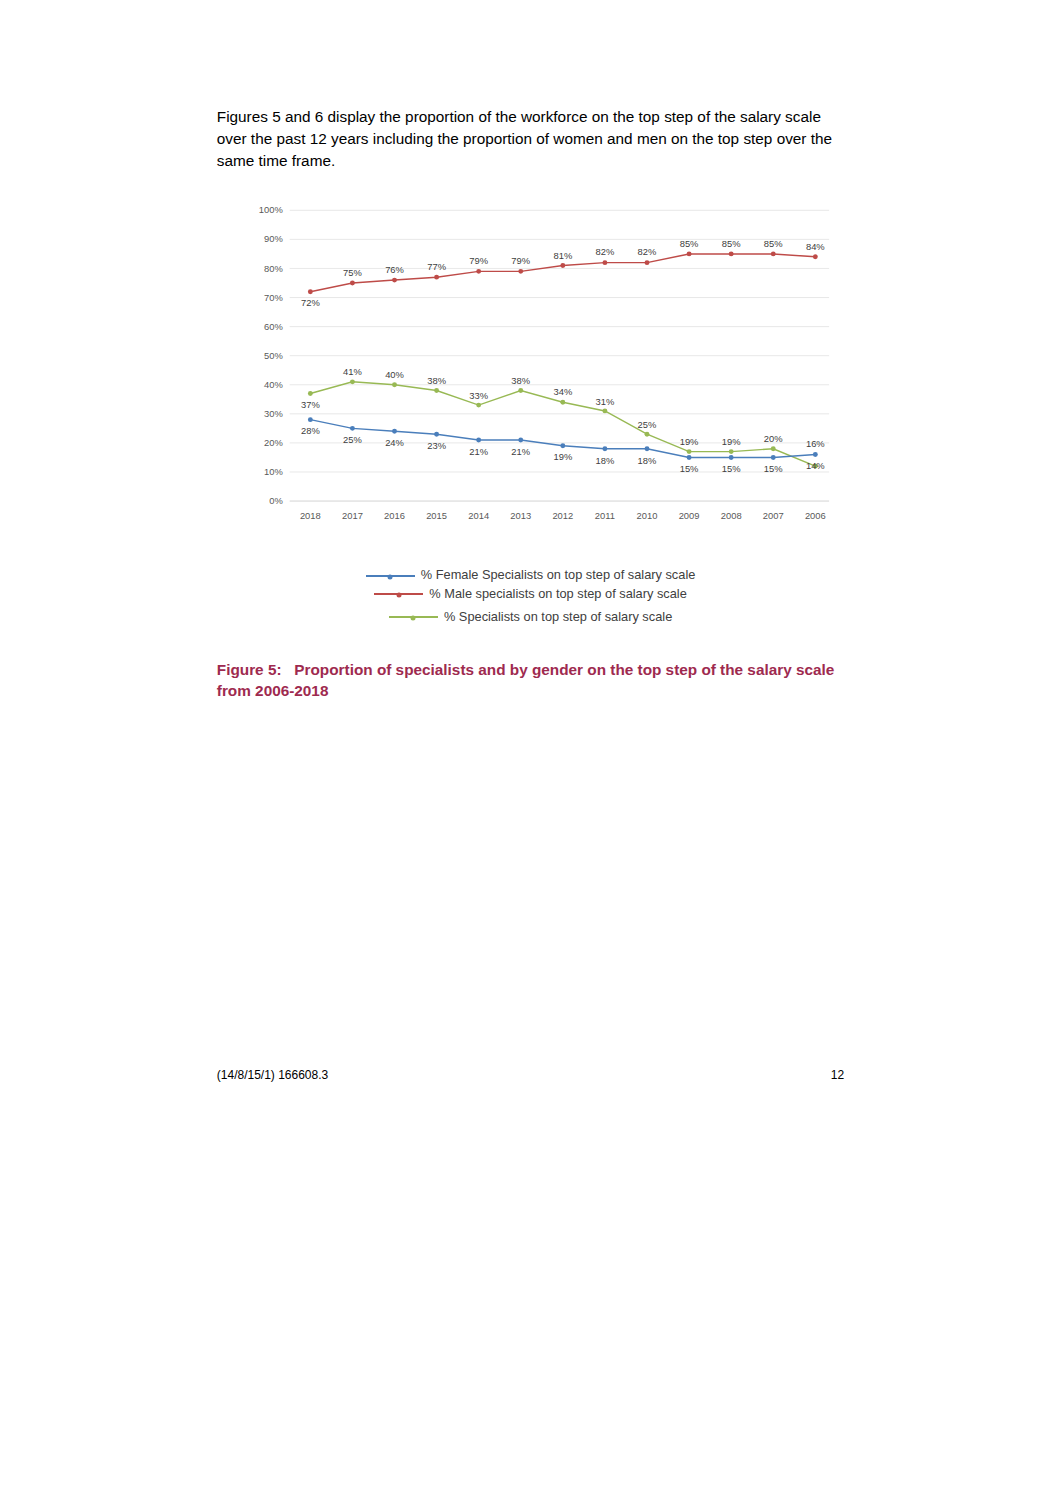Figures 5 and 6 display the proportion of the workforce on the top step of the salary scale over the past 12 years including the proportion of women and men on the top step over the same time frame.
100% 90% 80% 70% 60% 50% 40% 30% 20% 10% 0% 2018 2017 2016 2015 2014 2013 2012 2011 2010 2009 2008 2007 2006 72% 75% 76% 77% 79% 79% 81% 82% 82% 85% 85% 85% 84% 37% 41% 40% 38% 33% 38% 34% 31% 25% 19% 19% 20% 16% 28% 25% 24% 23% 21% 21% 19% 18% 18% 15% 15% 15% 14%
% Female Specialists on top step of salary scale % Male specialists on top step of salary scale % Specialists on top step of salary scale
Figure 5: Proportion of specialists and by gender on the top step of the salary scale from 2006-2018
(14/8/15/1) 166608.3 12